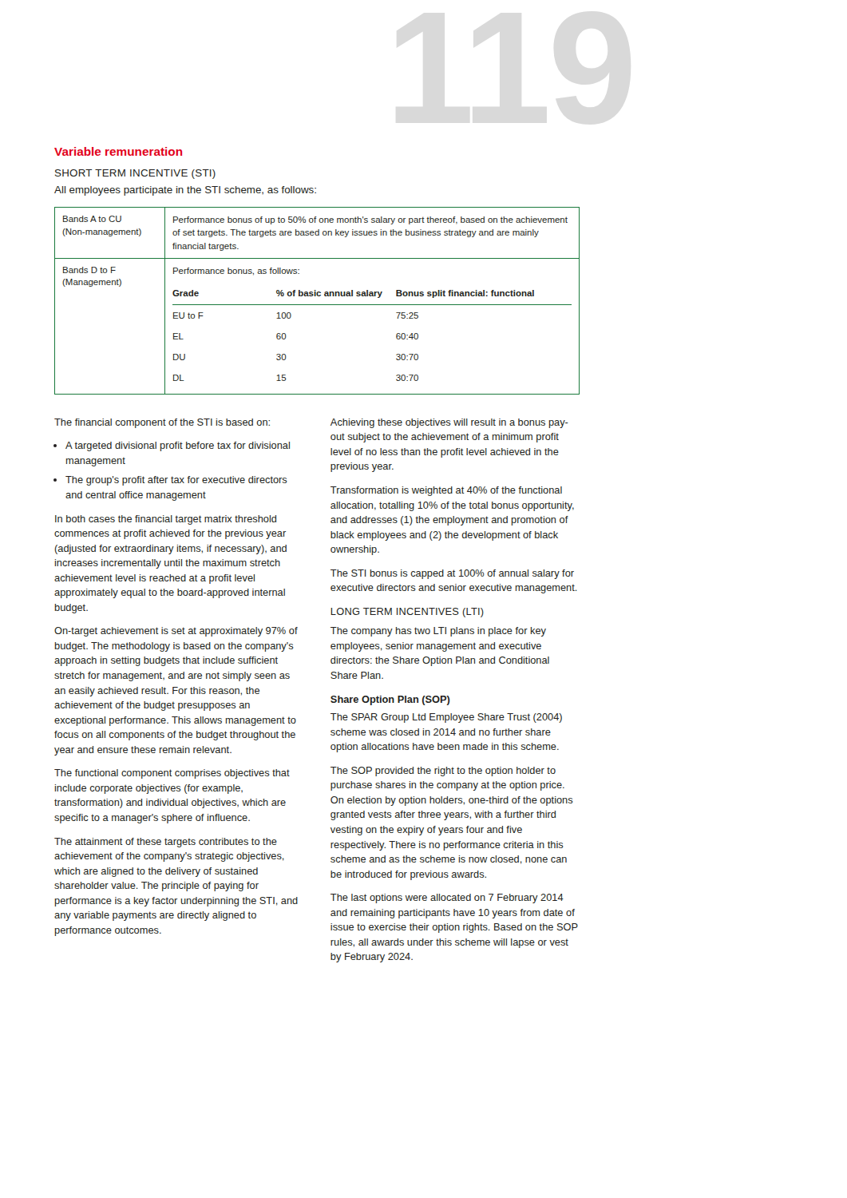119
Variable remuneration
SHORT TERM INCENTIVE (STI)
All employees participate in the STI scheme, as follows:
| Bands A to CU (Non-management) | Performance bonus of up to 50% of one month's salary or part thereof, based on the achievement of set targets. The targets are based on key issues in the business strategy and are mainly financial targets. |
| Bands D to F (Management) | Performance bonus, as follows: / Grade / % of basic annual salary / Bonus split financial: functional / / --- / --- / --- / / EU to F / 100 / 75:25 / / EL / 60 / 60:40 / / DU / 30 / 30:70 / / DL / 15 / 30:70 / |
The financial component of the STI is based on:
A targeted divisional profit before tax for divisional management
The group's profit after tax for executive directors and central office management
In both cases the financial target matrix threshold commences at profit achieved for the previous year (adjusted for extraordinary items, if necessary), and increases incrementally until the maximum stretch achievement level is reached at a profit level approximately equal to the board-approved internal budget.
On-target achievement is set at approximately 97% of budget. The methodology is based on the company's approach in setting budgets that include sufficient stretch for management, and are not simply seen as an easily achieved result. For this reason, the achievement of the budget presupposes an exceptional performance. This allows management to focus on all components of the budget throughout the year and ensure these remain relevant.
The functional component comprises objectives that include corporate objectives (for example, transformation) and individual objectives, which are specific to a manager's sphere of influence.
The attainment of these targets contributes to the achievement of the company's strategic objectives, which are aligned to the delivery of sustained shareholder value. The principle of paying for performance is a key factor underpinning the STI, and any variable payments are directly aligned to performance outcomes.
Achieving these objectives will result in a bonus pay-out subject to the achievement of a minimum profit level of no less than the profit level achieved in the previous year.
Transformation is weighted at 40% of the functional allocation, totalling 10% of the total bonus opportunity, and addresses (1) the employment and promotion of black employees and (2) the development of black ownership.
The STI bonus is capped at 100% of annual salary for executive directors and senior executive management.
LONG TERM INCENTIVES (LTI)
The company has two LTI plans in place for key employees, senior management and executive directors: the Share Option Plan and Conditional Share Plan.
Share Option Plan (SOP)
The SPAR Group Ltd Employee Share Trust (2004) scheme was closed in 2014 and no further share option allocations have been made in this scheme.
The SOP provided the right to the option holder to purchase shares in the company at the option price. On election by option holders, one-third of the options granted vests after three years, with a further third vesting on the expiry of years four and five respectively. There is no performance criteria in this scheme and as the scheme is now closed, none can be introduced for previous awards.
The last options were allocated on 7 February 2014 and remaining participants have 10 years from date of issue to exercise their option rights. Based on the SOP rules, all awards under this scheme will lapse or vest by February 2024.